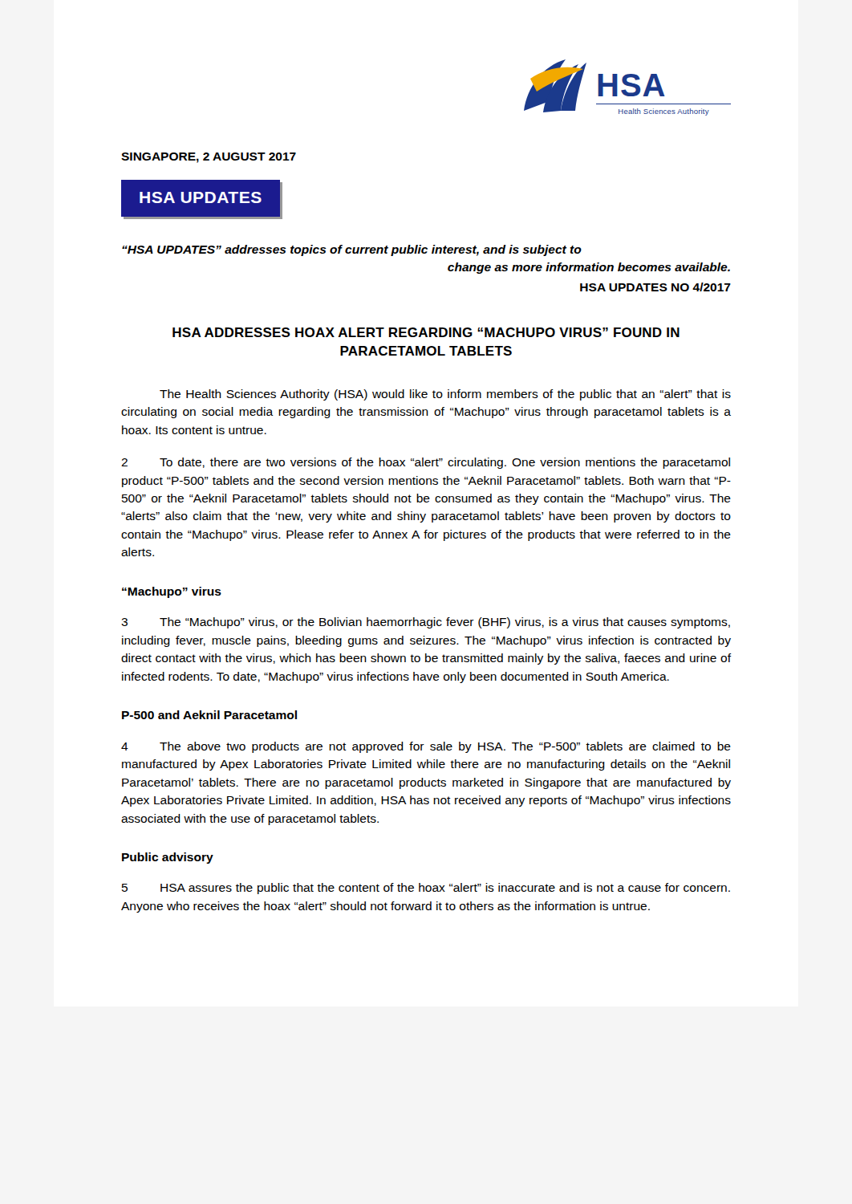HSA
Health Sciences Authority
SINGAPORE, 2 AUGUST 2017
HSA UPDATES
“HSA UPDATES” addresses topics of current public interest, and is subject to change as more information becomes available.
HSA UPDATES NO 4/2017
HSA addresses hoax alert regarding “Machupo virus” found in paracetamol tablets
The Health Sciences Authority (HSA) would like to inform members of the public that an “alert” that is circulating on social media regarding the transmission of “Machupo” virus through paracetamol tablets is a hoax. Its content is untrue.
2 To date, there are two versions of the hoax “alert” circulating. One version mentions the paracetamol product “P-500” tablets and the second version mentions the “Aeknil Paracetamol” tablets. Both warn that “P-500” or the “Aeknil Paracetamol” tablets should not be consumed as they contain the “Machupo” virus. The “alerts” also claim that the ‘new, very white and shiny paracetamol tablets’ have been proven by doctors to contain the “Machupo” virus. Please refer to Annex A for pictures of the products that were referred to in the alerts.
“Machupo” virus
3 The “Machupo” virus, or the Bolivian haemorrhagic fever (BHF) virus, is a virus that causes symptoms, including fever, muscle pains, bleeding gums and seizures. The “Machupo” virus infection is contracted by direct contact with the virus, which has been shown to be transmitted mainly by the saliva, faeces and urine of infected rodents. To date, “Machupo” virus infections have only been documented in South America.
P-500 and Aeknil Paracetamol
4 The above two products are not approved for sale by HSA. The “P-500” tablets are claimed to be manufactured by Apex Laboratories Private Limited while there are no manufacturing details on the “Aeknil Paracetamol’ tablets. There are no paracetamol products marketed in Singapore that are manufactured by Apex Laboratories Private Limited. In addition, HSA has not received any reports of “Machupo” virus infections associated with the use of paracetamol tablets.
Public advisory
5 HSA assures the public that the content of the hoax “alert” is inaccurate and is not a cause for concern. Anyone who receives the hoax “alert” should not forward it to others as the information is untrue.